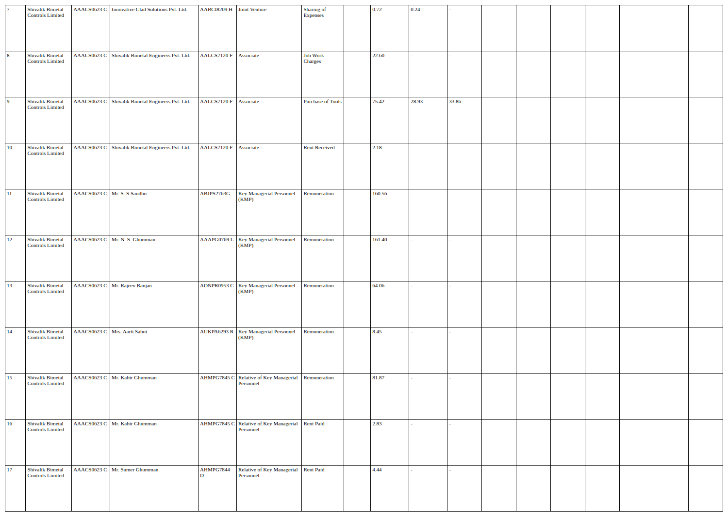| 7 | Shivalik Bimetal Controls Limited | AAACS0623 C | Innovative Clad Solutions Pvt. Ltd. | AABCI8209 H | Joint Venture | Sharing of Expenses | | 0.72 | 0.24 | - | | | | | | | |
| 8 | Shivalik Bimetal Controls Limited | AAACS0623 C | Shivalik Bimetal Engineers Pvt. Ltd. | AALCS7120 F | Associate | Job Work Charges | | 22.60 | - | - | | | | | | | |
| 9 | Shivalik Bimetal Controls Limited | AAACS0623 C | Shivalik Bimetal Engineers Pvt. Ltd. | AALCS7120 F | Associate | Purchase of Tools | | 75.42 | 28.93 | 33.86 | | | | | | | |
| 10 | Shivalik Bimetal Controls Limited | AAACS0623 C | Shivalik Bimetal Engineers Pvt. Ltd. | AALCS7120 F | Associate | Rent Received | | 2.18 | - | | | | | | | | |
| 11 | Shivalik Bimetal Controls Limited | AAACS0623 C | Mr. S. S Sandhu | ABJPS2763G | Key Managerial Personnel (KMP) | Remuneration | | 160.56 | - | - | | | | | | | |
| 12 | Shivalik Bimetal Controls Limited | AAACS0623 C | Mr. N. S. Ghumman | AAAPG0769 L | Key Managerial Personnel (KMP) | Remuneration | | 161.40 | - | - | | | | | | | |
| 13 | Shivalik Bimetal Controls Limited | AAACS0623 C | Mr. Rajeev Ranjan | AONPR0953 C | Key Managerial Personnel (KMP) | Remuneration | | 64.06 | - | - | | | | | | | |
| 14 | Shivalik Bimetal Controls Limited | AAACS0623 C | Mrs. Aarti Sahni | AUKPA6293 R | Key Managerial Personnel (KMP) | Remuneration | | 8.45 | - | - | | | | | | | |
| 15 | Shivalik Bimetal Controls Limited | AAACS0623 C | Mr. Kabir Ghumman | AHMPG7845 C | Relative of Key Managerial Personnel | Remuneration | | 81.87 | - | - | | | | | | | |
| 16 | Shivalik Bimetal Controls Limited | AAACS0623 C | Mr. Kabir Ghumman | AHMPG7845 C | Relative of Key Managerial Personnel | Rent Paid | | 2.83 | - | - | | | | | | | |
| 17 | Shivalik Bimetal Controls Limited | AAACS0623 C | Mr. Sumer Ghumman | AHMPG7844 D | Relative of Key Managerial Personnel | Rent Paid | | 4.44 | - | - | | | | | | | |